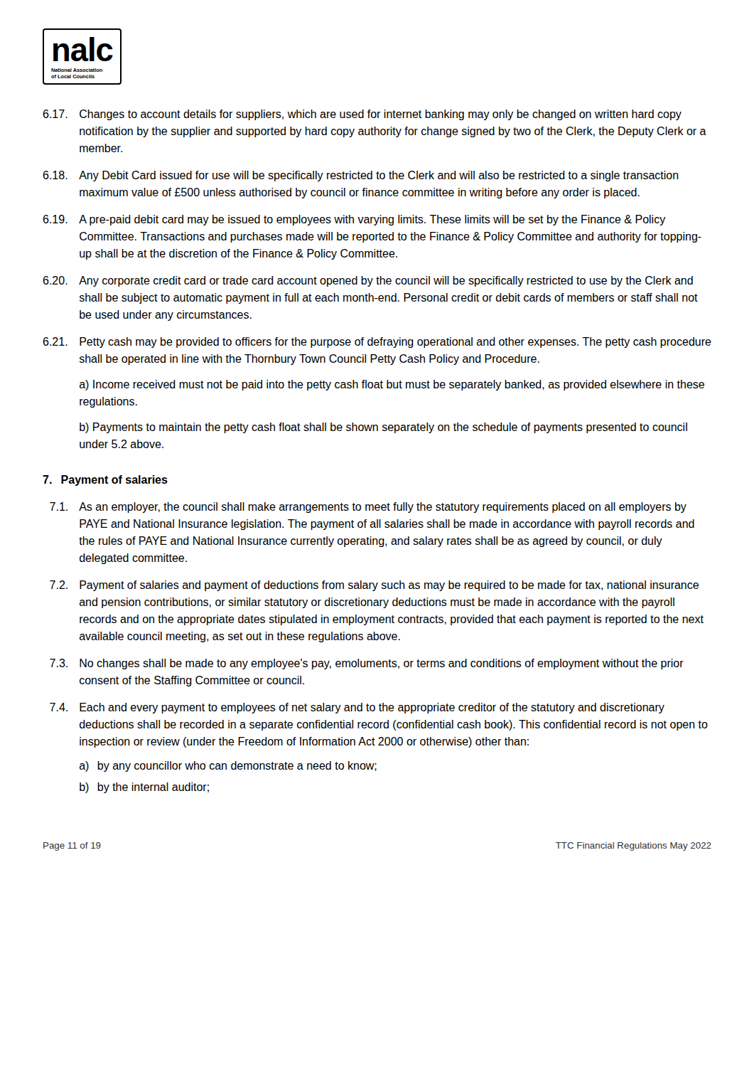nalc
National Association
of Local Councils
6.17. Changes to account details for suppliers, which are used for internet banking may only be changed on written hard copy notification by the supplier and supported by hard copy authority for change signed by two of the Clerk, the Deputy Clerk or a member.
6.18. Any Debit Card issued for use will be specifically restricted to the Clerk and will also be restricted to a single transaction maximum value of £500 unless authorised by council or finance committee in writing before any order is placed.
6.19. A pre-paid debit card may be issued to employees with varying limits. These limits will be set by the Finance & Policy Committee. Transactions and purchases made will be reported to the Finance & Policy Committee and authority for topping-up shall be at the discretion of the Finance & Policy Committee.
6.20. Any corporate credit card or trade card account opened by the council will be specifically restricted to use by the Clerk and shall be subject to automatic payment in full at each month-end. Personal credit or debit cards of members or staff shall not be used under any circumstances.
6.21. Petty cash may be provided to officers for the purpose of defraying operational and other expenses. The petty cash procedure shall be operated in line with the Thornbury Town Council Petty Cash Policy and Procedure.
a) Income received must not be paid into the petty cash float but must be separately banked, as provided elsewhere in these regulations.
b) Payments to maintain the petty cash float shall be shown separately on the schedule of payments presented to council under 5.2 above.
7. Payment of salaries
7.1. As an employer, the council shall make arrangements to meet fully the statutory requirements placed on all employers by PAYE and National Insurance legislation. The payment of all salaries shall be made in accordance with payroll records and the rules of PAYE and National Insurance currently operating, and salary rates shall be as agreed by council, or duly delegated committee.
7.2. Payment of salaries and payment of deductions from salary such as may be required to be made for tax, national insurance and pension contributions, or similar statutory or discretionary deductions must be made in accordance with the payroll records and on the appropriate dates stipulated in employment contracts, provided that each payment is reported to the next available council meeting, as set out in these regulations above.
7.3. No changes shall be made to any employee's pay, emoluments, or terms and conditions of employment without the prior consent of the Staffing Committee or council.
7.4. Each and every payment to employees of net salary and to the appropriate creditor of the statutory and discretionary deductions shall be recorded in a separate confidential record (confidential cash book). This confidential record is not open to inspection or review (under the Freedom of Information Act 2000 or otherwise) other than:
a) by any councillor who can demonstrate a need to know;
b) by the internal auditor;
Page 11 of 19 TTC Financial Regulations May 2022